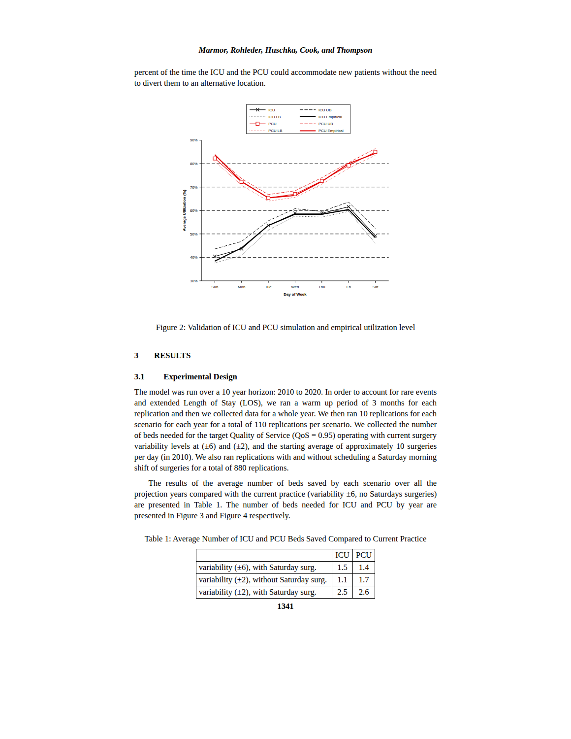Marmor, Rohleder, Huschka, Cook, and Thompson
percent of the time the ICU and the PCU could accommodate new patients without the need to divert them to an alternative location.
ICU ICU LB PCU PCU LB ICU UB ICU Empirical PCU UB PCU Empirical 90% 80% 70% 60% 50% 40% 30% Sun Mon Tue Wed Thu Fri Sat Day of Week Average Utilization (%)
Figure 2: Validation of ICU and PCU simulation and empirical utilization level
3 RESULTS
3.1 Experimental Design
The model was run over a 10 year horizon: 2010 to 2020. In order to account for rare events and extended Length of Stay (LOS), we ran a warm up period of 3 months for each replication and then we collected data for a whole year. We then ran 10 replications for each scenario for each year for a total of 110 replications per scenario. We collected the number of beds needed for the target Quality of Service (QoS = 0.95) operating with current surgery variability levels at (±6) and (±2), and the starting average of approximately 10 surgeries per day (in 2010). We also ran replications with and without scheduling a Saturday morning shift of surgeries for a total of 880 replications.
The results of the average number of beds saved by each scenario over all the projection years compared with the current practice (variability ±6, no Saturdays surgeries) are presented in Table 1. The number of beds needed for ICU and PCU by year are presented in Figure 3 and Figure 4 respectively.
Table 1: Average Number of ICU and PCU Beds Saved Compared to Current Practice
| | ICU | PCU |
| --- | --- | --- |
| variability (±6), with Saturday surg. | 1.5 | 1.4 |
| variability (±2), without Saturday surg. | 1.1 | 1.7 |
| variability (±2), with Saturday surg. | 2.5 | 2.6 |
1341